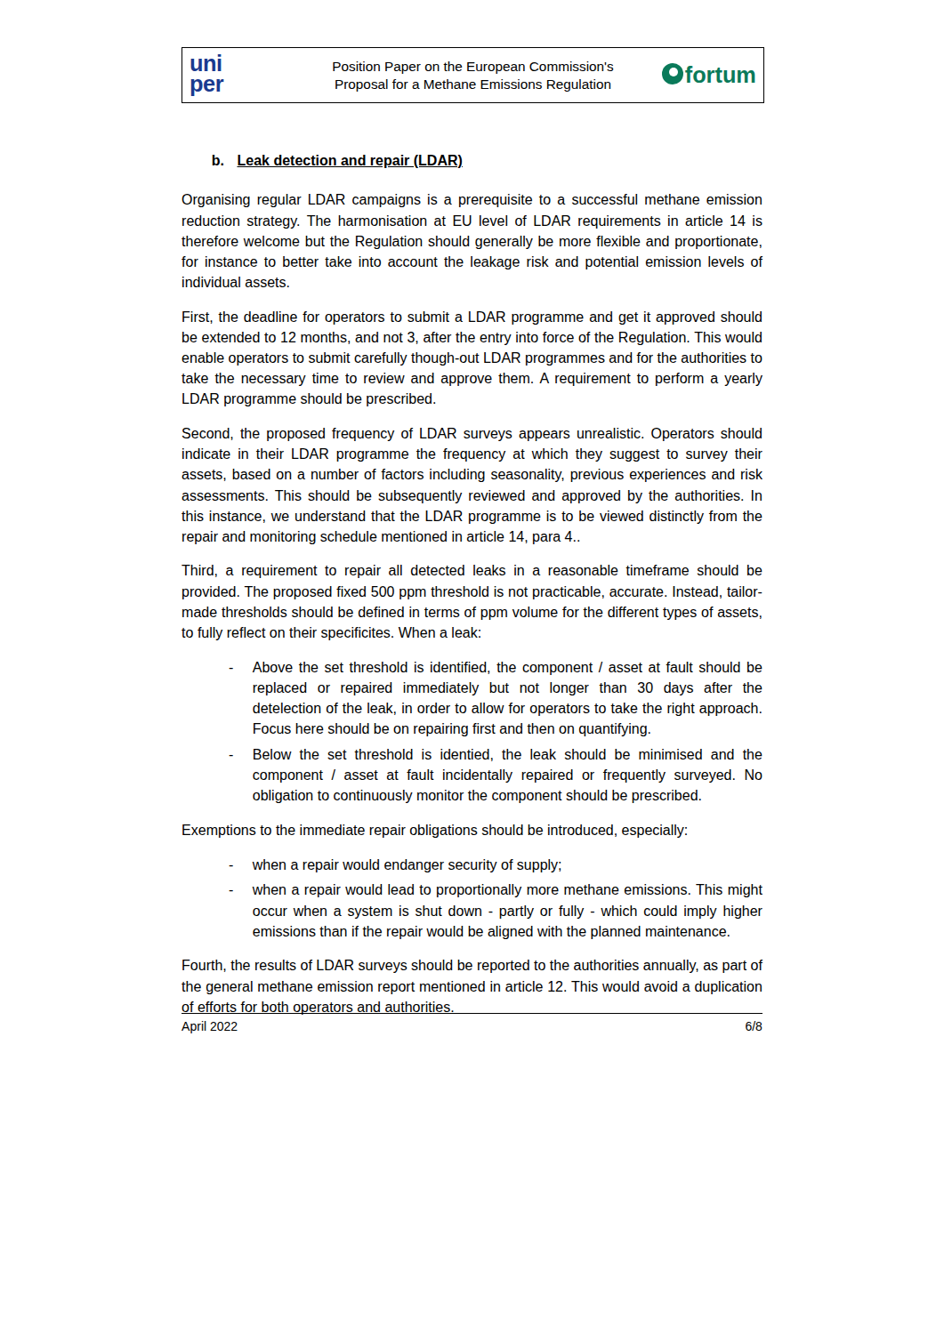uni
per
Position Paper on the European Commission's
Proposal for a Methane Emissions Regulation
fortum
b. Leak detection and repair (LDAR)
Organising regular LDAR campaigns is a prerequisite to a successful methane emission reduction strategy. The harmonisation at EU level of LDAR requirements in article 14 is therefore welcome but the Regulation should generally be more flexible and proportionate, for instance to better take into account the leakage risk and potential emission levels of individual assets.
First, the deadline for operators to submit a LDAR programme and get it approved should be extended to 12 months, and not 3, after the entry into force of the Regulation. This would enable operators to submit carefully though-out LDAR programmes and for the authorities to take the necessary time to review and approve them. A requirement to perform a yearly LDAR programme should be prescribed.
Second, the proposed frequency of LDAR surveys appears unrealistic. Operators should indicate in their LDAR programme the frequency at which they suggest to survey their assets, based on a number of factors including seasonality, previous experiences and risk assessments. This should be subsequently reviewed and approved by the authorities. In this instance, we understand that the LDAR programme is to be viewed distinctly from the repair and monitoring schedule mentioned in article 14, para 4..
Third, a requirement to repair all detected leaks in a reasonable timeframe should be provided. The proposed fixed 500 ppm threshold is not practicable, accurate. Instead, tailor-made thresholds should be defined in terms of ppm volume for the different types of assets, to fully reflect on their specificites. When a leak:
Above the set threshold is identified, the component / asset at fault should be replaced or repaired immediately but not longer than 30 days after the detelection of the leak, in order to allow for operators to take the right approach. Focus here should be on repairing first and then on quantifying.
Below the set threshold is identied, the leak should be minimised and the component / asset at fault incidentally repaired or frequently surveyed. No obligation to continuously monitor the component should be prescribed.
Exemptions to the immediate repair obligations should be introduced, especially:
when a repair would endanger security of supply;
when a repair would lead to proportionally more methane emissions. This might occur when a system is shut down - partly or fully - which could imply higher emissions than if the repair would be aligned with the planned maintenance.
Fourth, the results of LDAR surveys should be reported to the authorities annually, as part of the general methane emission report mentioned in article 12. This would avoid a duplication of efforts for both operators and authorities.
April 2022 6/8